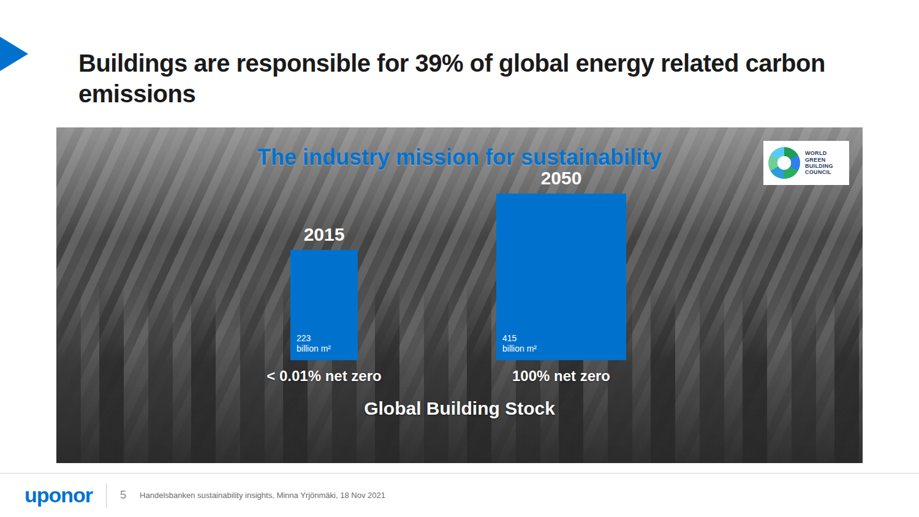Buildings are responsible for 39% of global energy related carbon emissions
The industry mission for sustainability
WORLD
GREEN
BUILDING
COUNCIL
2050
2015
223
billion m²
415
billion m²
< 0.01% net zero
100% net zero
Global Building Stock
uponor 5 Handelsbanken sustainability insights, Minna Yrjönmäki, 18 Nov 2021